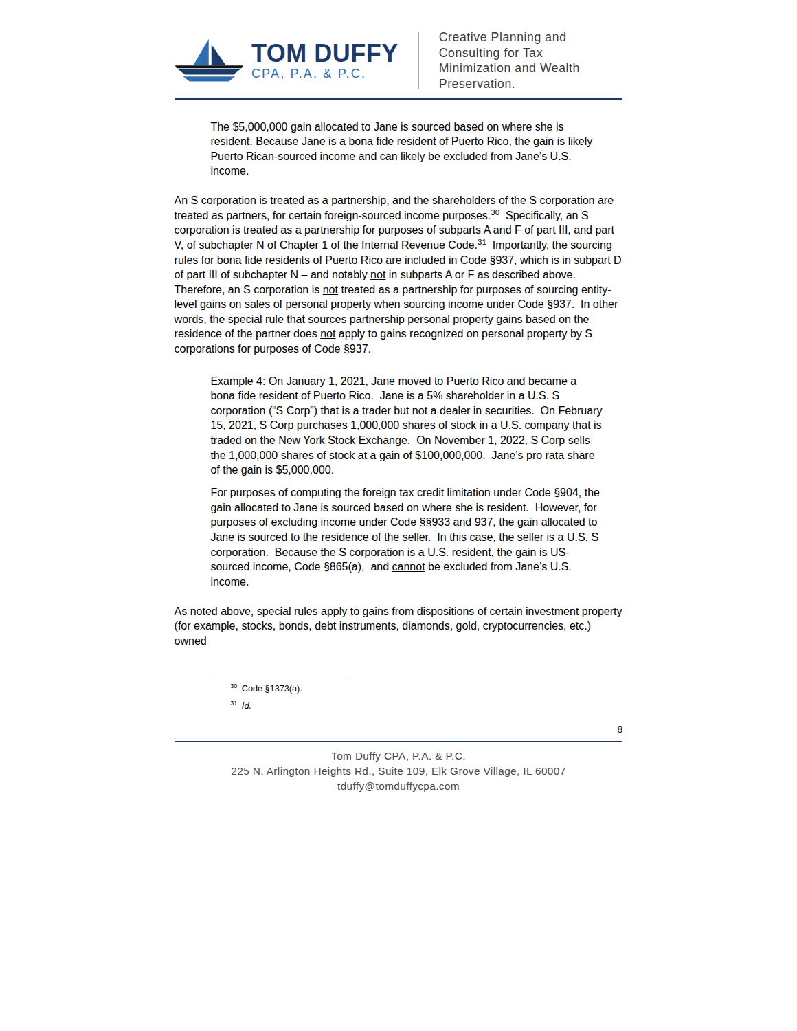TOM DUFFY
CPA, P.A. & P.C.
Creative Planning and Consulting for Tax
Minimization and Wealth Preservation.
The $5,000,000 gain allocated to Jane is sourced based on where she is resident. Because Jane is a bona fide resident of Puerto Rico, the gain is likely Puerto Rican-sourced income and can likely be excluded from Jane’s U.S. income.
An S corporation is treated as a partnership, and the shareholders of the S corporation are treated as partners, for certain foreign-sourced income purposes.30 Specifically, an S corporation is treated as a partnership for purposes of subparts A and F of part III, and part V, of subchapter N of Chapter 1 of the Internal Revenue Code.31 Importantly, the sourcing rules for bona fide residents of Puerto Rico are included in Code §937, which is in subpart D of part III of subchapter N – and notably not in subparts A or F as described above. Therefore, an S corporation is not treated as a partnership for purposes of sourcing entity-level gains on sales of personal property when sourcing income under Code §937. In other words, the special rule that sources partnership personal property gains based on the residence of the partner does not apply to gains recognized on personal property by S corporations for purposes of Code §937.
Example 4: On January 1, 2021, Jane moved to Puerto Rico and became a bona fide resident of Puerto Rico. Jane is a 5% shareholder in a U.S. S corporation (“S Corp”) that is a trader but not a dealer in securities. On February 15, 2021, S Corp purchases 1,000,000 shares of stock in a U.S. company that is traded on the New York Stock Exchange. On November 1, 2022, S Corp sells the 1,000,000 shares of stock at a gain of $100,000,000. Jane’s pro rata share of the gain is $5,000,000.
For purposes of computing the foreign tax credit limitation under Code §904, the gain allocated to Jane is sourced based on where she is resident. However, for purposes of excluding income under Code §§933 and 937, the gain allocated to Jane is sourced to the residence of the seller. In this case, the seller is a U.S. S corporation. Because the S corporation is a U.S. resident, the gain is US-sourced income, Code §865(a), and cannot be excluded from Jane’s U.S. income.
As noted above, special rules apply to gains from dispositions of certain investment property (for example, stocks, bonds, debt instruments, diamonds, gold, cryptocurrencies, etc.) owned
30 Code §1373(a).
31 Id.
8
Tom Duffy CPA, P.A. & P.C.
225 N. Arlington Heights Rd., Suite 109, Elk Grove Village, IL 60007
tduffy@tomduffycpa.com